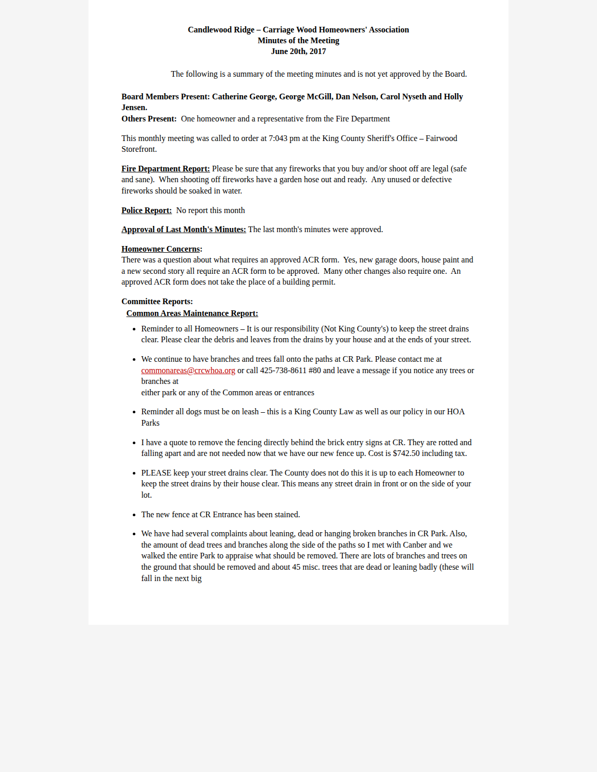Candlewood Ridge – Carriage Wood Homeowners' Association Minutes of the Meeting June 20th, 2017
The following is a summary of the meeting minutes and is not yet approved by the Board.
Board Members Present: Catherine George, George McGill, Dan Nelson, Carol Nyseth and Holly Jensen.
Others Present: One homeowner and a representative from the Fire Department
This monthly meeting was called to order at 7:043 pm at the King County Sheriff's Office – Fairwood Storefront.
Fire Department Report: Please be sure that any fireworks that you buy and/or shoot off are legal (safe and sane). When shooting off fireworks have a garden hose out and ready. Any unused or defective fireworks should be soaked in water.
Police Report: No report this month
Approval of Last Month's Minutes: The last month's minutes were approved.
Homeowner Concerns:
There was a question about what requires an approved ACR form. Yes, new garage doors, house paint and a new second story all require an ACR form to be approved. Many other changes also require one. An approved ACR form does not take the place of a building permit.
Committee Reports:
Common Areas Maintenance Report:
Reminder to all Homeowners – It is our responsibility (Not King County's) to keep the street drains clear. Please clear the debris and leaves from the drains by your house and at the ends of your street.
We continue to have branches and trees fall onto the paths at CR Park. Please contact me at commonareas@crcwhoa.org or call 425-738-8611 #80 and leave a message if you notice any trees or branches at
either park or any of the Common areas or entrances
Reminder all dogs must be on leash – this is a King County Law as well as our policy in our HOA Parks
I have a quote to remove the fencing directly behind the brick entry signs at CR. They are rotted and falling apart and are not needed now that we have our new fence up. Cost is $742.50 including tax.
PLEASE keep your street drains clear. The County does not do this it is up to each Homeowner to keep the street drains by their house clear. This means any street drain in front or on the side of your lot.
The new fence at CR Entrance has been stained.
We have had several complaints about leaning, dead or hanging broken branches in CR Park. Also, the amount of dead trees and branches along the side of the paths so I met with Canber and we walked the entire Park to appraise what should be removed. There are lots of branches and trees on the ground that should be removed and about 45 misc. trees that are dead or leaning badly (these will fall in the next big